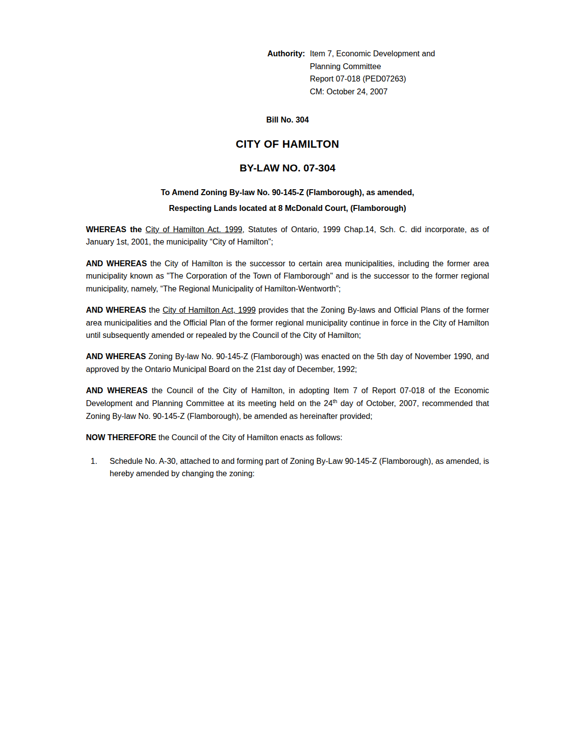| Authority: | Item 7, Economic Development and Planning Committee Report 07-018 (PED07263) CM: October 24, 2007 |
Bill No. 304
CITY OF HAMILTON
BY-LAW NO. 07-304
To Amend Zoning By-law No. 90-145-Z (Flamborough), as amended,
Respecting Lands located at 8 McDonald Court, (Flamborough)
WHEREAS the City of Hamilton Act. 1999, Statutes of Ontario, 1999 Chap.14, Sch. C. did incorporate, as of January 1st, 2001, the municipality “City of Hamilton”;
AND WHEREAS the City of Hamilton is the successor to certain area municipalities, including the former area municipality known as "The Corporation of the Town of Flamborough" and is the successor to the former regional municipality, namely, “The Regional Municipality of Hamilton-Wentworth”;
AND WHEREAS the City of Hamilton Act, 1999 provides that the Zoning By-laws and Official Plans of the former area municipalities and the Official Plan of the former regional municipality continue in force in the City of Hamilton until subsequently amended or repealed by the Council of the City of Hamilton;
AND WHEREAS Zoning By-law No. 90-145-Z (Flamborough) was enacted on the 5th day of November 1990, and approved by the Ontario Municipal Board on the 21st day of December, 1992;
AND WHEREAS the Council of the City of Hamilton, in adopting Item 7 of Report 07-018 of the Economic Development and Planning Committee at its meeting held on the 24th day of October, 2007, recommended that Zoning By-law No. 90-145-Z (Flamborough), be amended as hereinafter provided;
NOW THEREFORE the Council of the City of Hamilton enacts as follows:
Schedule No. A-30, attached to and forming part of Zoning By-Law 90-145-Z (Flamborough), as amended, is hereby amended by changing the zoning: